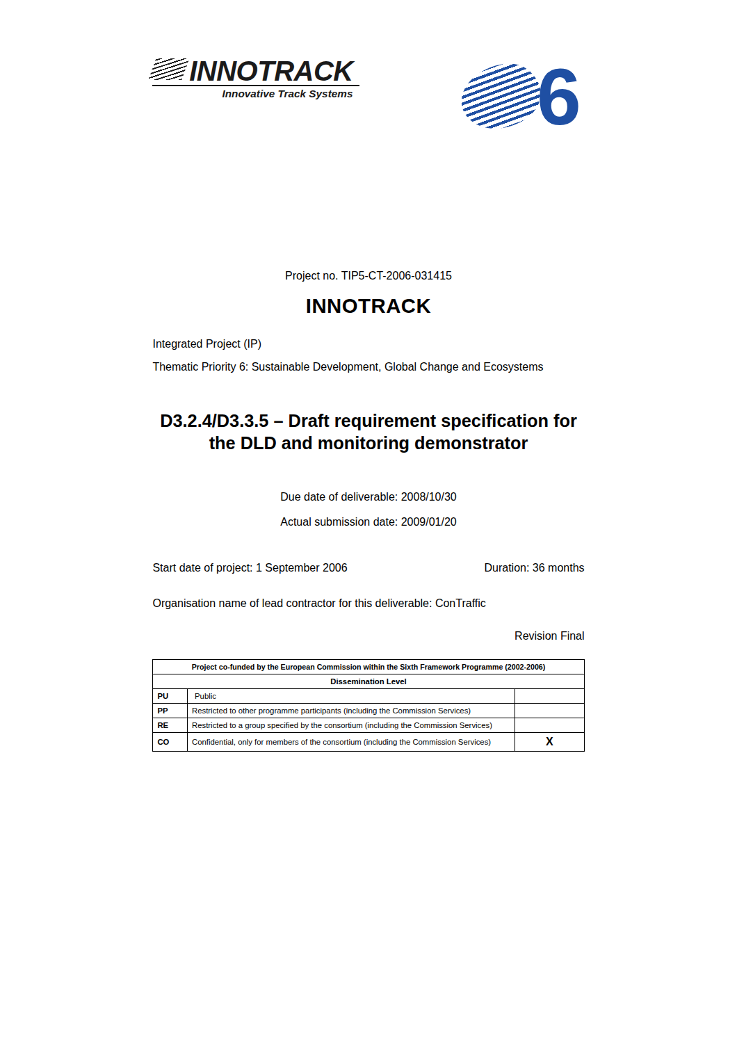INNOTRACK
Innovative Track Systems
6
Project no. TIP5-CT-2006-031415
INNOTRACK
Integrated Project (IP)
Thematic Priority 6: Sustainable Development, Global Change and Ecosystems
D3.2.4/D3.3.5 – Draft requirement specification for the DLD and monitoring demonstrator
Due date of deliverable: 2008/10/30
Actual submission date: 2009/01/20
Start date of project: 1 September 2006 Duration: 36 months
Organisation name of lead contractor for this deliverable: ConTraffic
Revision Final
| Project co-funded by the European Commission within the Sixth Framework Programme (2002-2006) |
| Dissemination Level |
| PU | Public | |
| PP | Restricted to other programme participants (including the Commission Services) | |
| RE | Restricted to a group specified by the consortium (including the Commission Services) | |
| CO | Confidential, only for members of the consortium (including the Commission Services) | X |